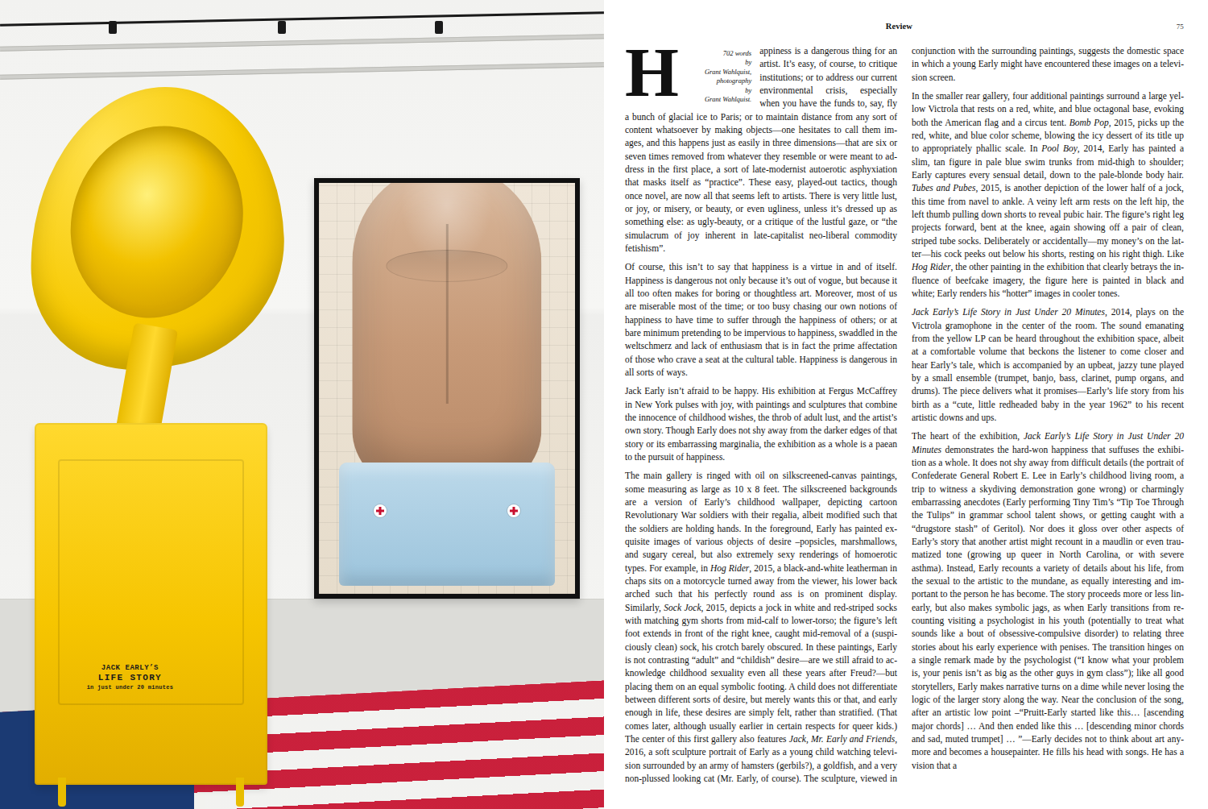Jack Early’s Life Story in just under 20 minutes
Installation view.
Review 75
H 702 words
by
Grant Wahlquist,
photography
by
Grant Wahlquist. appiness is a dangerous thing for an artist. It’s easy, of course, to critique institutions; or to address our current environmental crisis, especially when you have the funds to, say, fly a bunch of glacial ice to Paris; or to maintain distance from any sort of content whatsoever by making objects—one hesitates to call them images, and this happens just as easily in three dimensions—that are six or seven times removed from whatever they resemble or were meant to address in the first place, a sort of late-modernist autoerotic asphyxiation that masks itself as “practice”. These easy, played-out tactics, though once novel, are now all that seems left to artists. There is very little lust, or joy, or misery, or beauty, or even ugliness, unless it’s dressed up as something else: as ugly-beauty, or a critique of the lustful gaze, or “the simulacrum of joy inherent in late-capitalist neo-liberal commodity fetishism”.
Of course, this isn’t to say that happiness is a virtue in and of itself. Happiness is dangerous not only because it’s out of vogue, but because it all too often makes for boring or thoughtless art. Moreover, most of us are miserable most of the time; or too busy chasing our own notions of happiness to have time to suffer through the happiness of others; or at bare minimum pretending to be impervious to happiness, swaddled in the weltschmerz and lack of enthusiasm that is in fact the prime affectation of those who crave a seat at the cultural table. Happiness is dangerous in all sorts of ways.
Jack Early isn’t afraid to be happy. His exhibition at Fergus McCaffrey in New York pulses with joy, with paintings and sculptures that combine the innocence of childhood wishes, the throb of adult lust, and the artist’s own story. Though Early does not shy away from the darker edges of that story or its embarrassing marginalia, the exhibition as a whole is a paean to the pursuit of happiness.
The main gallery is ringed with oil on silkscreened-canvas paintings, some measuring as large as 10 x 8 feet. The silkscreened backgrounds are a version of Early’s childhood wallpaper, depicting cartoon Revolutionary War soldiers with their regalia, albeit modified such that the soldiers are holding hands. In the foreground, Early has painted exquisite images of various objects of desire –popsicles, marshmallows, and sugary cereal, but also extremely sexy renderings of homoerotic types. For example, in Hog Rider, 2015, a black-and-white leatherman in chaps sits on a motorcycle turned away from the viewer, his lower back arched such that his perfectly round ass is on prominent display. Similarly, Sock Jock, 2015, depicts a jock in white and red-striped socks with matching gym shorts from mid-calf to lower-torso; the figure’s left foot extends in front of the right knee, caught mid-removal of a (suspiciously clean) sock, his crotch barely obscured. In these paintings, Early is not contrasting “adult” and “childish” desire—are we still afraid to acknowledge childhood sexuality even all these years after Freud?—but placing them on an equal symbolic footing. A child does not differentiate between different sorts of desire, but merely wants this or that, and early enough in life, these desires are simply felt, rather than stratified. (That comes later, although usually earlier in certain respects for queer kids.) The center of this first gallery also features Jack, Mr. Early and Friends, 2016, a soft sculpture portrait of Early as a young child watching television surrounded by an army of hamsters (gerbils?), a goldfish, and a very non-plussed looking cat (Mr. Early, of course). The sculpture, viewed in conjunction with the surrounding paintings, suggests the domestic space in which a young Early might have encountered these images on a television screen.
In the smaller rear gallery, four additional paintings surround a large yellow Victrola that rests on a red, white, and blue octagonal base, evoking both the American flag and a circus tent. Bomb Pop, 2015, picks up the red, white, and blue color scheme, blowing the icy dessert of its title up to appropriately phallic scale. In Pool Boy, 2014, Early has painted a slim, tan figure in pale blue swim trunks from mid-thigh to shoulder; Early captures every sensual detail, down to the pale-blonde body hair. Tubes and Pubes, 2015, is another depiction of the lower half of a jock, this time from navel to ankle. A veiny left arm rests on the left hip, the left thumb pulling down shorts to reveal pubic hair. The figure’s right leg projects forward, bent at the knee, again showing off a pair of clean, striped tube socks. Deliberately or accidentally—my money’s on the latter—his cock peeks out below his shorts, resting on his right thigh. Like Hog Rider, the other painting in the exhibition that clearly betrays the influence of beefcake imagery, the figure here is painted in black and white; Early renders his “hotter” images in cooler tones.
Jack Early’s Life Story in Just Under 20 Minutes, 2014, plays on the Victrola gramophone in the center of the room. The sound emanating from the yellow LP can be heard throughout the exhibition space, albeit at a comfortable volume that beckons the listener to come closer and hear Early’s tale, which is accompanied by an upbeat, jazzy tune played by a small ensemble (trumpet, banjo, bass, clarinet, pump organs, and drums). The piece delivers what it promises—Early’s life story from his birth as a “cute, little redheaded baby in the year 1962” to his recent artistic downs and ups.
The heart of the exhibition, Jack Early’s Life Story in Just Under 20 Minutes demonstrates the hard-won happiness that suffuses the exhibition as a whole. It does not shy away from difficult details (the portrait of Confederate General Robert E. Lee in Early’s childhood living room, a trip to witness a skydiving demonstration gone wrong) or charmingly embarrassing anecdotes (Early performing Tiny Tim’s “Tip Toe Through the Tulips” in grammar school talent shows, or getting caught with a “drugstore stash” of Geritol). Nor does it gloss over other aspects of Early’s story that another artist might recount in a maudlin or even traumatized tone (growing up queer in North Carolina, or with severe asthma). Instead, Early recounts a variety of details about his life, from the sexual to the artistic to the mundane, as equally interesting and important to the person he has become. The story proceeds more or less linearly, but also makes symbolic jags, as when Early transitions from recounting visiting a psychologist in his youth (potentially to treat what sounds like a bout of obsessive-compulsive disorder) to relating three stories about his early experience with penises. The transition hinges on a single remark made by the psychologist (“I know what your problem is, your penis isn’t as big as the other guys in gym class”); like all good storytellers, Early makes narrative turns on a dime while never losing the logic of the larger story along the way. Near the conclusion of the song, after an artistic low point –“Pruitt-Early started like this… [ascending major chords] … And then ended like this … [descending minor chords and sad, muted trumpet] … ”—Early decides not to think about art anymore and becomes a housepainter. He fills his head with songs. He has a vision that a